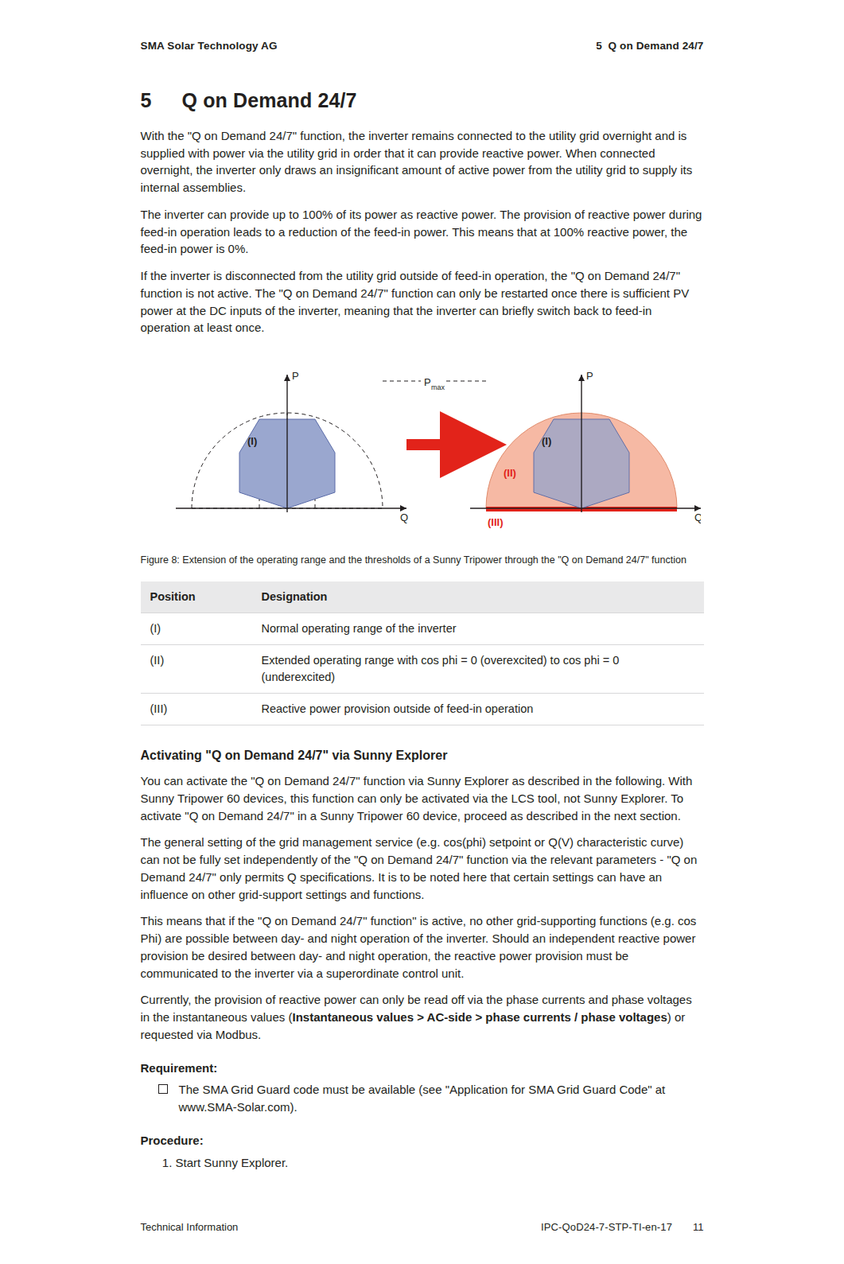SMA Solar Technology AG 5 Q on Demand 24/7
5 Q on Demand 24/7
With the "Q on Demand 24/7" function, the inverter remains connected to the utility grid overnight and is supplied with power via the utility grid in order that it can provide reactive power. When connected overnight, the inverter only draws an insignificant amount of active power from the utility grid to supply its internal assemblies.
The inverter can provide up to 100% of its power as reactive power. The provision of reactive power during feed-in operation leads to a reduction of the feed-in power. This means that at 100% reactive power, the feed-in power is 0%.
If the inverter is disconnected from the utility grid outside of feed-in operation, the "Q on Demand 24/7" function is not active. The "Q on Demand 24/7" function can only be restarted once there is sufficient PV power at the DC inputs of the inverter, meaning that the inverter can briefly switch back to feed-in operation at least once.
P Q (I) P max P Q (I) (II) (III)
Figure 8: Extension of the operating range and the thresholds of a Sunny Tripower through the "Q on Demand 24/7" function
| Position | Designation |
| --- | --- |
| (I) | Normal operating range of the inverter |
| (II) | Extended operating range with cos phi = 0 (overexcited) to cos phi = 0 (underexcited) |
| (III) | Reactive power provision outside of feed-in operation |
Activating "Q on Demand 24/7" via Sunny Explorer
You can activate the "Q on Demand 24/7" function via Sunny Explorer as described in the following. With Sunny Tripower 60 devices, this function can only be activated via the LCS tool, not Sunny Explorer. To activate "Q on Demand 24/7" in a Sunny Tripower 60 device, proceed as described in the next section.
The general setting of the grid management service (e.g. cos(phi) setpoint or Q(V) characteristic curve) can not be fully set independently of the "Q on Demand 24/7" function via the relevant parameters - "Q on Demand 24/7" only permits Q specifications. It is to be noted here that certain settings can have an influence on other grid-support settings and functions.
This means that if the "Q on Demand 24/7" function" is active, no other grid-supporting functions (e.g. cos Phi) are possible between day- and night operation of the inverter. Should an independent reactive power provision be desired between day- and night operation, the reactive power provision must be communicated to the inverter via a superordinate control unit.
Currently, the provision of reactive power can only be read off via the phase currents and phase voltages in the instantaneous values (Instantaneous values > AC-side > phase currents / phase voltages) or requested via Modbus.
Requirement:
The SMA Grid Guard code must be available (see "Application for SMA Grid Guard Code" at www.SMA-Solar.com).
Procedure:
Start Sunny Explorer.
Technical Information IPC-QoD24-7-STP-TI-en-17 11